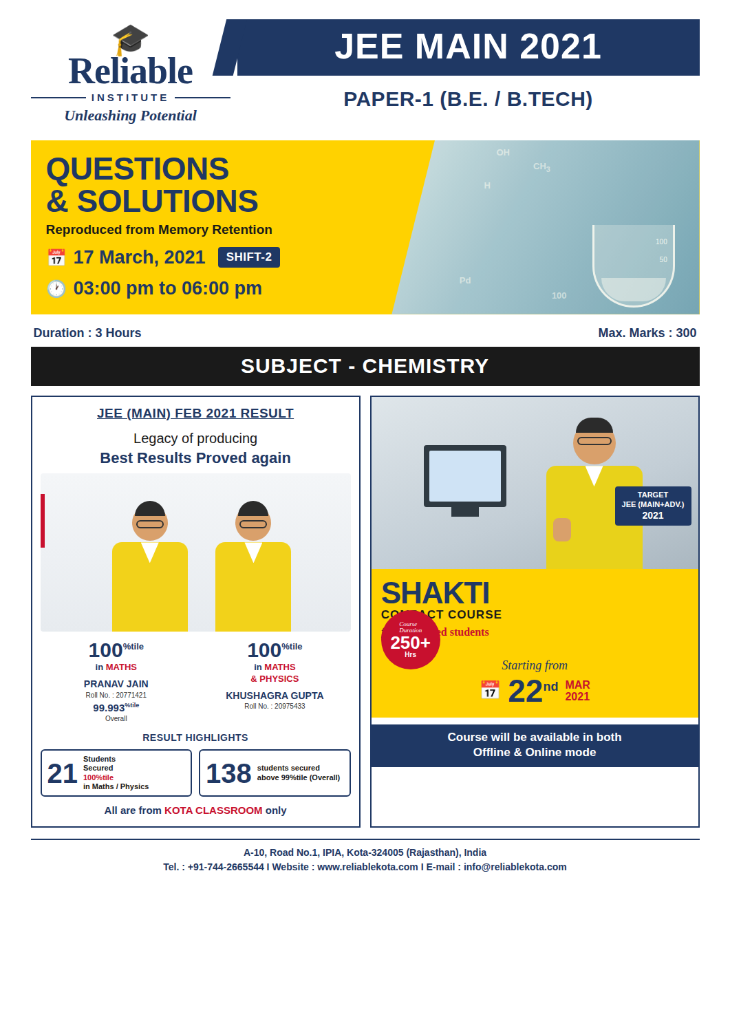🎓
Reliable
INSTITUTE
Unleashing Potential
JEE MAIN 2021
PAPER-1 (B.E. / B.TECH)
OH CH3 H Pd 100
100 50
QUESTIONS
& SOLUTIONS
Reproduced from Memory Retention
📅 17 March, 2021 SHIFT-2
🕐 03:00 pm to 06:00 pm
Duration : 3 Hours Max. Marks : 300
SUBJECT - CHEMISTRY
JEE (MAIN) FEB 2021 RESULT
Legacy of producing Best Results Proved again
RELIABLE
TOPPER
100%tile
in MATHS
PRANAV JAIN
Roll No. : 20771421
99.993%tile
Overall
100%tile
in MATHS
& PHYSICS
KHUSHAGRA GUPTA
Roll No. : 20975433
RESULT HIGHLIGHTS
21
Students
Secured
100%tile
in Maths / Physics
138
students secured
above 99%tile (Overall)
All are from KOTA CLASSROOM only
TARGET
JEE (MAIN+ADV.)
2021
SHAKTI
COMPACT COURSE
for XII passed students
Course
Duration 250+ Hrs
Starting from
📅 22nd MAR
2021
Course will be available in both
Offline & Online mode
A-10, Road No.1, IPIA, Kota-324005 (Rajasthan), India
Tel. : +91-744-2665544 I Website : www.reliablekota.com I E-mail : info@reliablekota.com